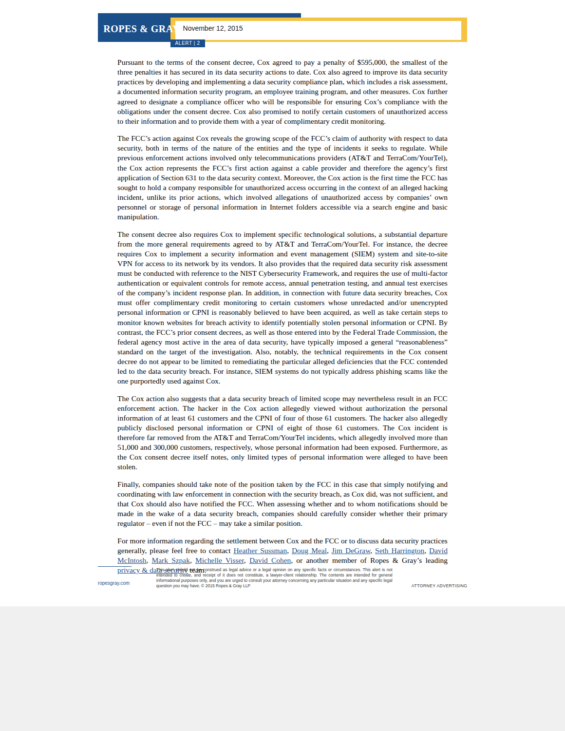ROPES & GRAY
November 12, 2015
ALERT | 2
Pursuant to the terms of the consent decree, Cox agreed to pay a penalty of $595,000, the smallest of the three penalties it has secured in its data security actions to date. Cox also agreed to improve its data security practices by developing and implementing a data security compliance plan, which includes a risk assessment, a documented information security program, an employee training program, and other measures. Cox further agreed to designate a compliance officer who will be responsible for ensuring Cox’s compliance with the obligations under the consent decree. Cox also promised to notify certain customers of unauthorized access to their information and to provide them with a year of complimentary credit monitoring.
The FCC’s action against Cox reveals the growing scope of the FCC’s claim of authority with respect to data security, both in terms of the nature of the entities and the type of incidents it seeks to regulate. While previous enforcement actions involved only telecommunications providers (AT&T and TerraCom/YourTel), the Cox action represents the FCC’s first action against a cable provider and therefore the agency’s first application of Section 631 to the data security context. Moreover, the Cox action is the first time the FCC has sought to hold a company responsible for unauthorized access occurring in the context of an alleged hacking incident, unlike its prior actions, which involved allegations of unauthorized access by companies’ own personnel or storage of personal information in Internet folders accessible via a search engine and basic manipulation.
The consent decree also requires Cox to implement specific technological solutions, a substantial departure from the more general requirements agreed to by AT&T and TerraCom/YourTel. For instance, the decree requires Cox to implement a security information and event management (SIEM) system and site-to-site VPN for access to its network by its vendors. It also provides that the required data security risk assessment must be conducted with reference to the NIST Cybersecurity Framework, and requires the use of multi-factor authentication or equivalent controls for remote access, annual penetration testing, and annual test exercises of the company’s incident response plan. In addition, in connection with future data security breaches, Cox must offer complimentary credit monitoring to certain customers whose unredacted and/or unencrypted personal information or CPNI is reasonably believed to have been acquired, as well as take certain steps to monitor known websites for breach activity to identify potentially stolen personal information or CPNI. By contrast, the FCC’s prior consent decrees, as well as those entered into by the Federal Trade Commission, the federal agency most active in the area of data security, have typically imposed a general “reasonableness” standard on the target of the investigation. Also, notably, the technical requirements in the Cox consent decree do not appear to be limited to remediating the particular alleged deficiencies that the FCC contended led to the data security breach. For instance, SIEM systems do not typically address phishing scams like the one purportedly used against Cox.
The Cox action also suggests that a data security breach of limited scope may nevertheless result in an FCC enforcement action. The hacker in the Cox action allegedly viewed without authorization the personal information of at least 61 customers and the CPNI of four of those 61 customers. The hacker also allegedly publicly disclosed personal information or CPNI of eight of those 61 customers. The Cox incident is therefore far removed from the AT&T and TerraCom/YourTel incidents, which allegedly involved more than 51,000 and 300,000 customers, respectively, whose personal information had been exposed. Furthermore, as the Cox consent decree itself notes, only limited types of personal information were alleged to have been stolen.
Finally, companies should take note of the position taken by the FCC in this case that simply notifying and coordinating with law enforcement in connection with the security breach, as Cox did, was not sufficient, and that Cox should also have notified the FCC. When assessing whether and to whom notifications should be made in the wake of a data security breach, companies should carefully consider whether their primary regulator – even if not the FCC – may take a similar position.
For more information regarding the settlement between Cox and the FCC or to discuss data security practices generally, please feel free to contact Heather Sussman, Doug Meal, Jim DeGraw, Seth Harrington, David McIntosh, Mark Szpak, Michelle Visser, David Cohen, or another member of Ropes & Gray’s leading privacy & data security team.
ropesgray.com
This alert should not be construed as legal advice or a legal opinion on any specific facts or circumstances. This alert is not intended to create, and receipt of it does not constitute, a lawyer-client relationship. The contents are intended for general informational purposes only, and you are urged to consult your attorney concerning any particular situation and any specific legal question you may have. © 2015 Ropes & Gray LLP
ATTORNEY ADVERTISING